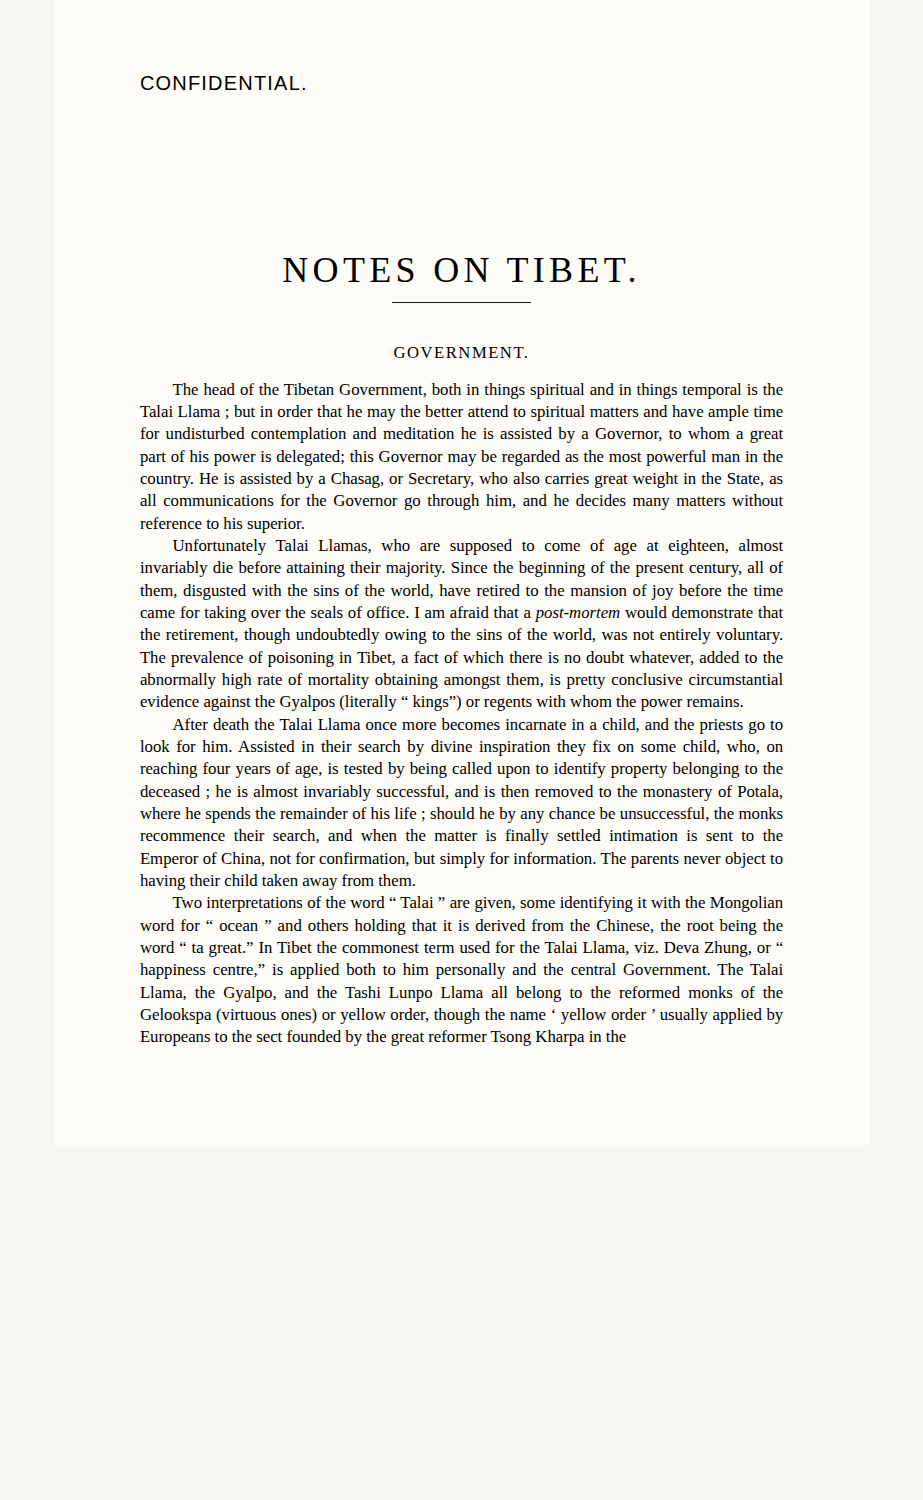CONFIDENTIAL.
NOTES ON TIBET.
GOVERNMENT.
The head of the Tibetan Government, both in things spiritual and in things temporal is the Talai Llama ; but in order that he may the better attend to spiritual matters and have ample time for undisturbed contemplation and meditation he is assisted by a Governor, to whom a great part of his power is delegated; this Governor may be regarded as the most powerful man in the country. He is assisted by a Chasag, or Secretary, who also carries great weight in the State, as all communications for the Governor go through him, and he decides many matters without reference to his superior.
Unfortunately Talai Llamas, who are supposed to come of age at eighteen, almost invariably die before attaining their majority. Since the beginning of the present century, all of them, disgusted with the sins of the world, have retired to the mansion of joy before the time came for taking over the seals of office. I am afraid that a post-mortem would demonstrate that the retirement, though undoubtedly owing to the sins of the world, was not entirely voluntary. The prevalence of poisoning in Tibet, a fact of which there is no doubt whatever, added to the abnormally high rate of mortality obtaining amongst them, is pretty conclusive circumstantial evidence against the Gyalpos (literally “ kings”) or regents with whom the power remains.
After death the Talai Llama once more becomes incarnate in a child, and the priests go to look for him. Assisted in their search by divine inspiration they fix on some child, who, on reaching four years of age, is tested by being called upon to identify property belonging to the deceased ; he is almost invariably successful, and is then removed to the monastery of Potala, where he spends the remainder of his life ; should he by any chance be unsuccessful, the monks recommence their search, and when the matter is finally settled intimation is sent to the Emperor of China, not for confirmation, but simply for information. The parents never object to having their child taken away from them.
Two interpretations of the word “ Talai ” are given, some identifying it with the Mongolian word for “ ocean ” and others holding that it is derived from the Chinese, the root being the word “ ta great.” In Tibet the commonest term used for the Talai Llama, viz. Deva Zhung, or “ happiness centre,” is applied both to him personally and the central Government. The Talai Llama, the Gyalpo, and the Tashi Lunpo Llama all belong to the reformed monks of the Gelookspa (virtuous ones) or yellow order, though the name ‘ yellow order ’ usually applied by Europeans to the sect founded by the great reformer Tsong Kharpa in the